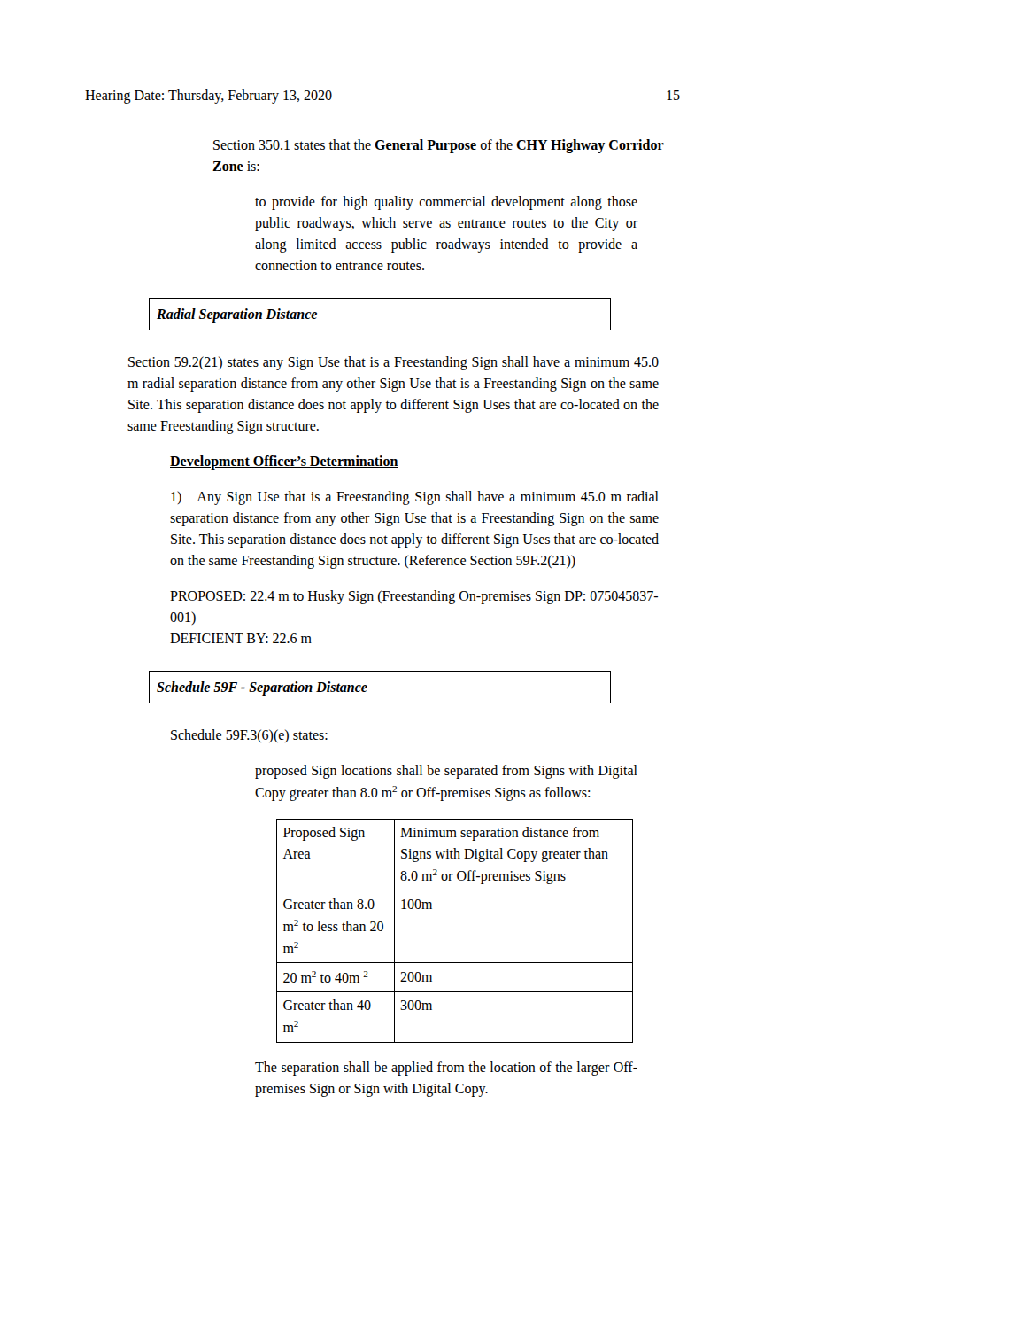Hearing Date: Thursday, February 13, 2020
15
Section 350.1 states that the General Purpose of the CHY Highway Corridor Zone is:
to provide for high quality commercial development along those public roadways, which serve as entrance routes to the City or along limited access public roadways intended to provide a connection to entrance routes.
Radial Separation Distance
Section 59.2(21) states any Sign Use that is a Freestanding Sign shall have a minimum 45.0 m radial separation distance from any other Sign Use that is a Freestanding Sign on the same Site. This separation distance does not apply to different Sign Uses that are co-located on the same Freestanding Sign structure.
Development Officer’s Determination
1) Any Sign Use that is a Freestanding Sign shall have a minimum 45.0 m radial separation distance from any other Sign Use that is a Freestanding Sign on the same Site. This separation distance does not apply to different Sign Uses that are co-located on the same Freestanding Sign structure. (Reference Section 59F.2(21))
PROPOSED: 22.4 m to Husky Sign (Freestanding On-premises Sign DP: 075045837-001)
DEFICIENT BY: 22.6 m
Schedule 59F - Separation Distance
Schedule 59F.3(6)(e) states:
proposed Sign locations shall be separated from Signs with Digital Copy greater than 8.0 m2 or Off-premises Signs as follows:
| Proposed Sign Area | Minimum separation distance from Signs with Digital Copy greater than 8.0 m 2 or Off-premises Signs |
| Greater than 8.0 m 2 to less than 20 m 2 | 100m |
| 20 m 2 to 40m 2 | 200m |
| Greater than 40 m 2 | 300m |
The separation shall be applied from the location of the larger Off-premises Sign or Sign with Digital Copy.